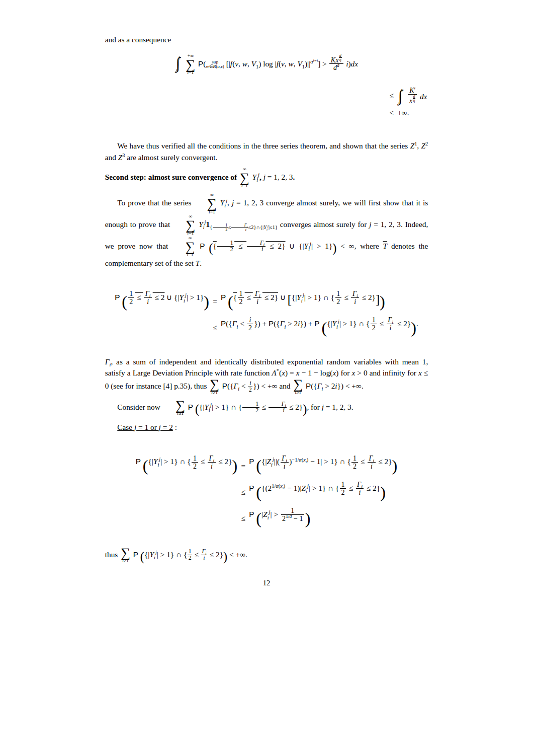and as a consequence
| ∫ 1 0 +∞ ∑ i =1 P ( sup w ∈ B ( u , ε ) [/ f ( v , w , V 1 ) log / f ( v , w , V 1 )// α ( w ) ] > K x d η d d i ) dx |
| ≤ | ∫ 1 0 K ′ x d η dx |
| < | +∞. |
We have thus verified all the conditions in the three series theorem, and shown that the series Z1, Z2 and Z3 are almost surely convergent.
Second step: almost sure convergence of ∞∑i=1 Yij, j = 1, 2, 3.
To prove that the series ∞∑i=1 Yij, j = 1, 2, 3 converge almost surely, we will first show that it is enough to prove that ∞∑i=1 Yij1{12≤Γi i≤2}∩{|Yij|≤1} converges almost surely for j = 1, 2, 3. Indeed, we prove now that ∞∑i=1 P ({12 ≤ Γi i ≤ 2} ∪ {|Yij| > 1}) < ∞, where T denotes the complementary set of the set T.
| P ( 1 2 ≤ Γ i i ≤ 2 ∪ {/ Y i j / > 1} ) | = | P ( { 1 2 ≤ Γ i i ≤ 2} ∪ [ {/ Y i j / > 1} ∩ { 1 2 ≤ Γ i i ≤ 2} ] ) |
| | ≤ | P ({ Γ i < i 2 }) + P ({ Γ i > 2 i }) + P ( {/ Y i j / > 1} ∩ { 1 2 ≤ Γ i i ≤ 2} ) . |
Γi, as a sum of independent and identically distributed exponential random variables with mean 1, satisfy a Large Deviation Principle with rate function Λ*(x) = x − 1 − log(x) for x > 0 and infinity for x ≤ 0 (see for instance [4] p.35), thus ∑i≥1 P({Γi < i 2}) < +∞ and ∑i≥1 P({Γi > 2i}) < +∞.
Consider now ∑i≥1 P ({|Yij| > 1} ∩ {12 ≤ Γi i ≤ 2}), for j = 1, 2, 3.
Case j = 1 or j = 2 :
| P ( {/ Y i j / > 1} ∩ { 1 2 ≤ Γ i i ≤ 2} ) | = | P ( {/ Z i j //( Γ i i ) −1/ α ( x i ) − 1/ > 1} ∩ { 1 2 ≤ Γ i i ≤ 2} ) |
| | ≤ | P ( {(2 1/ α ( x i ) − 1)/ Z i j / > 1} ∩ { 1 2 ≤ Γ i i ≤ 2} ) |
| | ≤ | P ( / Z i j / > 1 2 1/ d − 1 ) |
thus ∑i≥1 P ({|Yij| > 1} ∩ {12 ≤ Γi i ≤ 2}) < +∞.
12